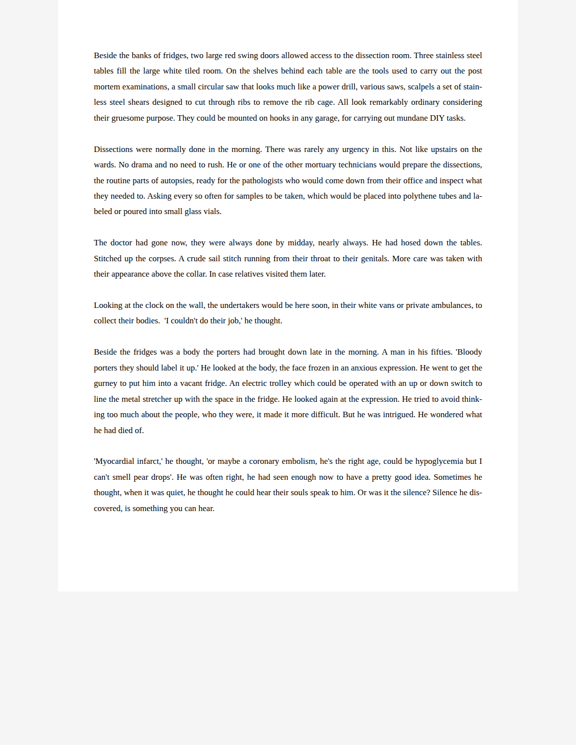Beside the banks of fridges, two large red swing doors allowed access to the dissection room. Three stainless steel tables fill the large white tiled room. On the shelves behind each table are the tools used to carry out the post mortem examinations, a small circular saw that looks much like a power drill, various saws, scalpels a set of stainless steel shears designed to cut through ribs to remove the rib cage. All look remarkably ordinary considering their gruesome purpose. They could be mounted on hooks in any garage, for carrying out mundane DIY tasks.
Dissections were normally done in the morning. There was rarely any urgency in this. Not like upstairs on the wards. No drama and no need to rush. He or one of the other mortuary technicians would prepare the dissections, the routine parts of autopsies, ready for the pathologists who would come down from their office and inspect what they needed to. Asking every so often for samples to be taken, which would be placed into polythene tubes and labeled or poured into small glass vials.
The doctor had gone now, they were always done by midday, nearly always. He had hosed down the tables. Stitched up the corpses. A crude sail stitch running from their throat to their genitals. More care was taken with their appearance above the collar. In case relatives visited them later.
Looking at the clock on the wall, the undertakers would be here soon, in their white vans or private ambulances, to collect their bodies. 'I couldn't do their job,' he thought.
Beside the fridges was a body the porters had brought down late in the morning. A man in his fifties. 'Bloody porters they should label it up.' He looked at the body, the face frozen in an anxious expression. He went to get the gurney to put him into a vacant fridge. An electric trolley which could be operated with an up or down switch to line the metal stretcher up with the space in the fridge. He looked again at the expression. He tried to avoid thinking too much about the people, who they were, it made it more difficult. But he was intrigued. He wondered what he had died of.
'Myocardial infarct,' he thought, 'or maybe a coronary embolism, he's the right age, could be hypoglycemia but I can't smell pear drops'. He was often right, he had seen enough now to have a pretty good idea. Sometimes he thought, when it was quiet, he thought he could hear their souls speak to him. Or was it the silence? Silence he discovered, is something you can hear.